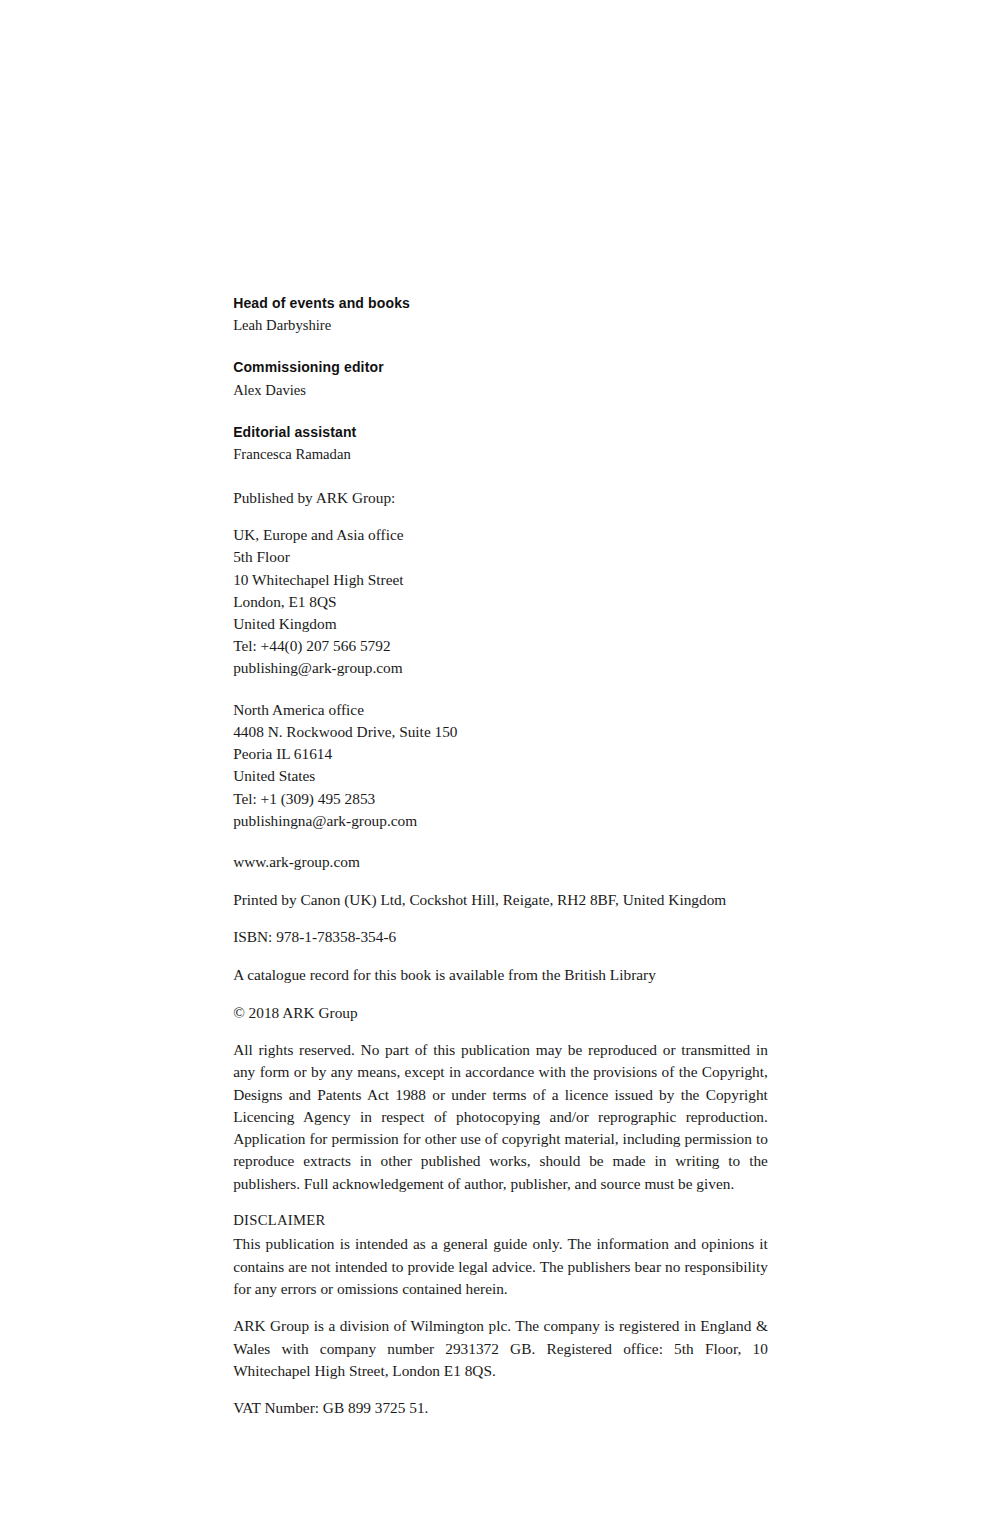Head of events and books
Leah Darbyshire
Commissioning editor
Alex Davies
Editorial assistant
Francesca Ramadan
Published by ARK Group:
UK, Europe and Asia office
5th Floor
10 Whitechapel High Street
London, E1 8QS
United Kingdom
Tel: +44(0) 207 566 5792
publishing@ark-group.com
North America office
4408 N. Rockwood Drive, Suite 150
Peoria IL 61614
United States
Tel: +1 (309) 495 2853
publishingna@ark-group.com
www.ark-group.com
Printed by Canon (UK) Ltd, Cockshot Hill, Reigate, RH2 8BF, United Kingdom
ISBN: 978-1-78358-354-6
A catalogue record for this book is available from the British Library
© 2018 ARK Group
All rights reserved. No part of this publication may be reproduced or transmitted in any form or by any means, except in accordance with the provisions of the Copyright, Designs and Patents Act 1988 or under terms of a licence issued by the Copyright Licencing Agency in respect of photocopying and/or reprographic reproduction. Application for permission for other use of copyright material, including permission to reproduce extracts in other published works, should be made in writing to the publishers. Full acknowledgement of author, publisher, and source must be given.
DISCLAIMER
This publication is intended as a general guide only. The information and opinions it contains are not intended to provide legal advice. The publishers bear no responsibility for any errors or omissions contained herein.
ARK Group is a division of Wilmington plc. The company is registered in England & Wales with company number 2931372 GB. Registered office: 5th Floor, 10 Whitechapel High Street, London E1 8QS.
VAT Number: GB 899 3725 51.